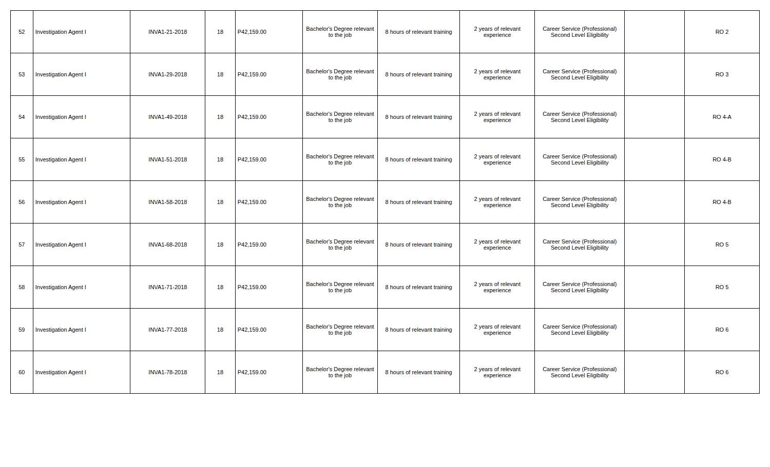| 52 | Investigation Agent I | INVA1-21-2018 | 18 | P42,159.00 | Bachelor's Degree relevant to the job | 8 hours of relevant training | 2 years of relevant experience | Career Service (Professional) Second Level Eligibility | | RO 2 |
| 53 | Investigation Agent I | INVA1-29-2018 | 18 | P42,159.00 | Bachelor's Degree relevant to the job | 8 hours of relevant training | 2 years of relevant experience | Career Service (Professional) Second Level Eligibility | | RO 3 |
| 54 | Investigation Agent I | INVA1-49-2018 | 18 | P42,159.00 | Bachelor's Degree relevant to the job | 8 hours of relevant training | 2 years of relevant experience | Career Service (Professional) Second Level Eligibility | | RO 4-A |
| 55 | Investigation Agent I | INVA1-51-2018 | 18 | P42,159.00 | Bachelor's Degree relevant to the job | 8 hours of relevant training | 2 years of relevant experience | Career Service (Professional) Second Level Eligibility | | RO 4-B |
| 56 | Investigation Agent I | INVA1-58-2018 | 18 | P42,159.00 | Bachelor's Degree relevant to the job | 8 hours of relevant training | 2 years of relevant experience | Career Service (Professional) Second Level Eligibility | | RO 4-B |
| 57 | Investigation Agent I | INVA1-68-2018 | 18 | P42,159.00 | Bachelor's Degree relevant to the job | 8 hours of relevant training | 2 years of relevant experience | Career Service (Professional) Second Level Eligibility | | RO 5 |
| 58 | Investigation Agent I | INVA1-71-2018 | 18 | P42,159.00 | Bachelor's Degree relevant to the job | 8 hours of relevant training | 2 years of relevant experience | Career Service (Professional) Second Level Eligibility | | RO 5 |
| 59 | Investigation Agent I | INVA1-77-2018 | 18 | P42,159.00 | Bachelor's Degree relevant to the job | 8 hours of relevant training | 2 years of relevant experience | Career Service (Professional) Second Level Eligibility | | RO 6 |
| 60 | Investigation Agent I | INVA1-78-2018 | 18 | P42,159.00 | Bachelor's Degree relevant to the job | 8 hours of relevant training | 2 years of relevant experience | Career Service (Professional) Second Level Eligibility | | RO 6 |